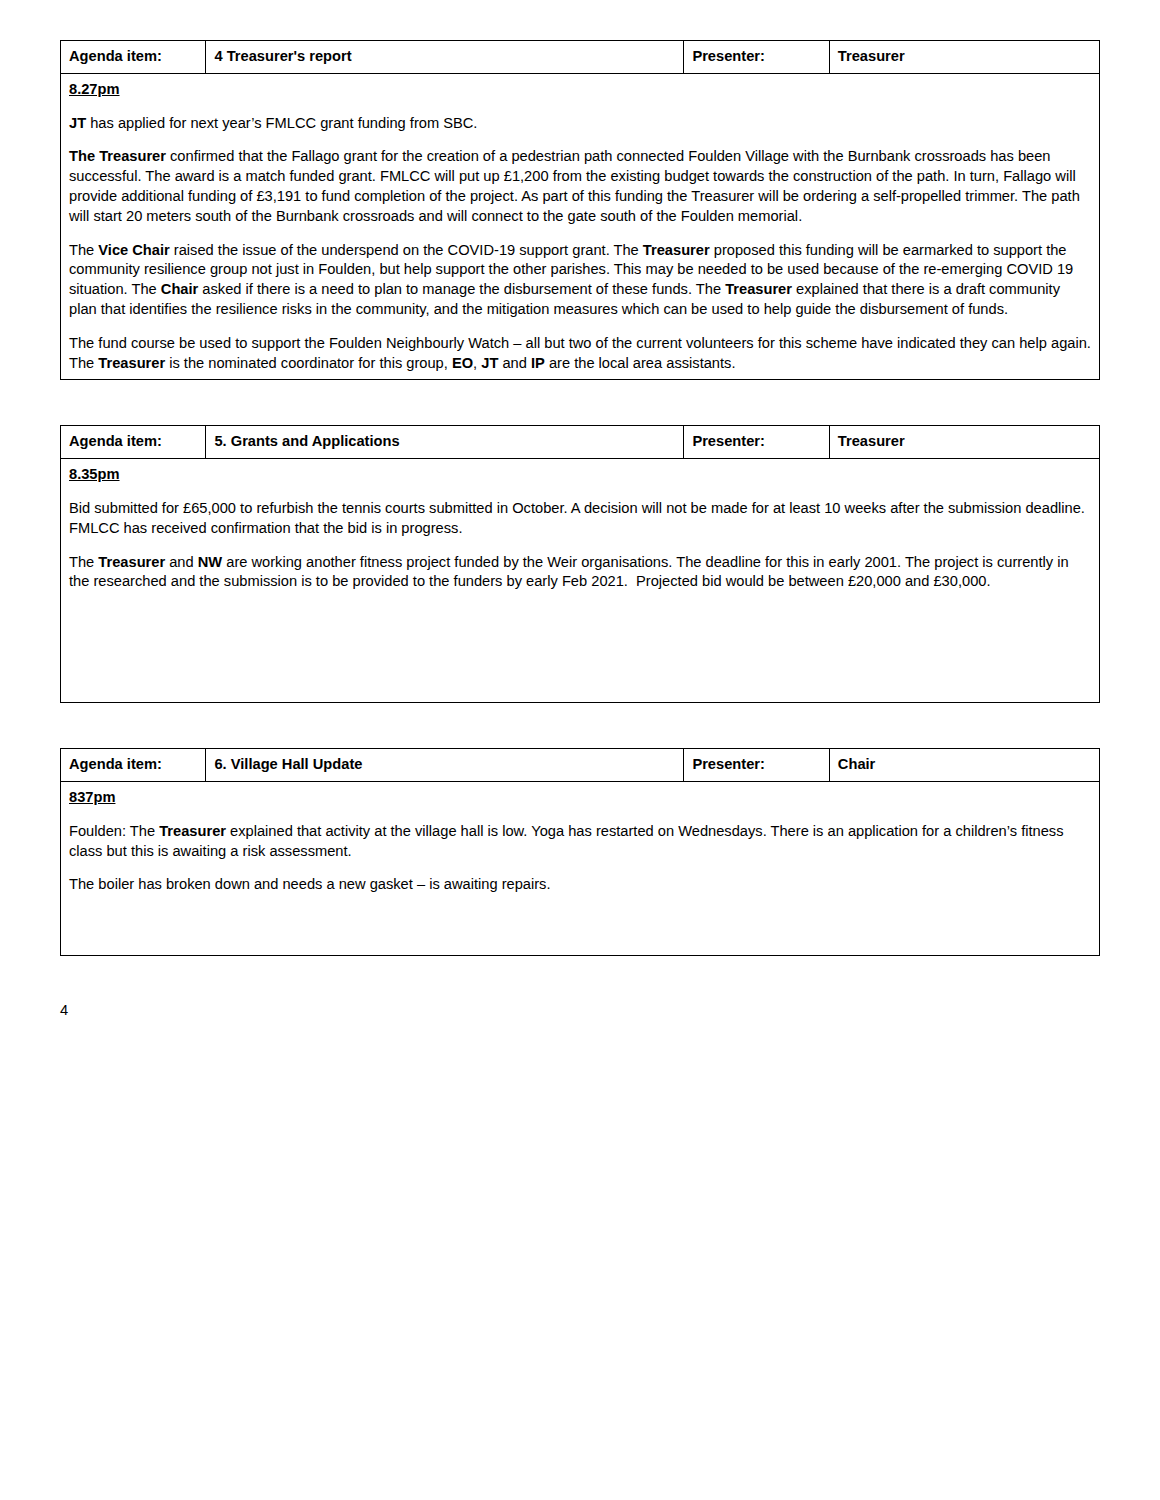| Agenda item: | 4 Treasurer's report | Presenter: | Treasurer |
| 8.27pm JT has applied for next year’s FMLCC grant funding from SBC. The Treasurer confirmed that the Fallago grant for the creation of a pedestrian path connected Foulden Village with the Burnbank crossroads has been successful. The award is a match funded grant. FMLCC will put up £1,200 from the existing budget towards the construction of the path. In turn, Fallago will provide additional funding of £3,191 to fund completion of the project. As part of this funding the Treasurer will be ordering a self-propelled trimmer. The path will start 20 meters south of the Burnbank crossroads and will connect to the gate south of the Foulden memorial. The Vice Chair raised the issue of the underspend on the COVID-19 support grant. The Treasurer proposed this funding will be earmarked to support the community resilience group not just in Foulden, but help support the other parishes. This may be needed to be used because of the re-emerging COVID 19 situation. The Chair asked if there is a need to plan to manage the disbursement of these funds. The Treasurer explained that there is a draft community plan that identifies the resilience risks in the community, and the mitigation measures which can be used to help guide the disbursement of funds. The fund course be used to support the Foulden Neighbourly Watch – all but two of the current volunteers for this scheme have indicated they can help again. The Treasurer is the nominated coordinator for this group, EO , JT and IP are the local area assistants. |
| Agenda item: | 5. Grants and Applications | Presenter: | Treasurer |
| 8.35pm Bid submitted for £65,000 to refurbish the tennis courts submitted in October. A decision will not be made for at least 10 weeks after the submission deadline. FMLCC has received confirmation that the bid is in progress. The Treasurer and NW are working another fitness project funded by the Weir organisations. The deadline for this in early 2001. The project is currently in the researched and the submission is to be provided to the funders by early Feb 2021. Projected bid would be between £20,000 and £30,000. |
| Agenda item: | 6. Village Hall Update | Presenter: | Chair |
| 837pm Foulden: The Treasurer explained that activity at the village hall is low. Yoga has restarted on Wednesdays. There is an application for a children’s fitness class but this is awaiting a risk assessment. The boiler has broken down and needs a new gasket – is awaiting repairs. |
4